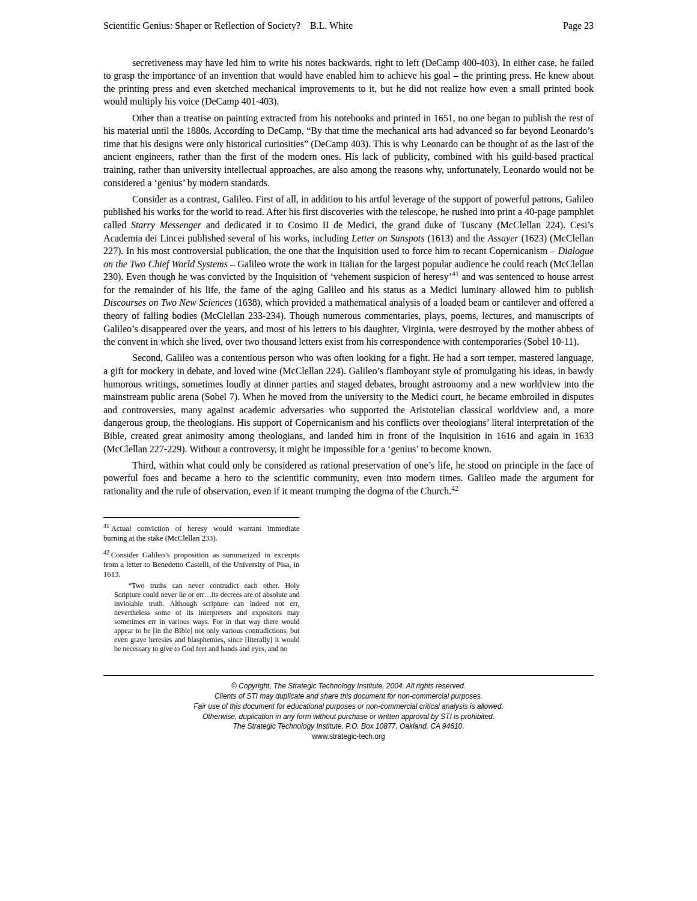Scientific Genius: Shaper or Reflection of Society? B.L. White Page 23
secretiveness may have led him to write his notes backwards, right to left (DeCamp 400-403). In either case, he failed to grasp the importance of an invention that would have enabled him to achieve his goal – the printing press. He knew about the printing press and even sketched mechanical improvements to it, but he did not realize how even a small printed book would multiply his voice (DeCamp 401-403).
Other than a treatise on painting extracted from his notebooks and printed in 1651, no one began to publish the rest of his material until the 1880s. According to DeCamp, “By that time the mechanical arts had advanced so far beyond Leonardo’s time that his designs were only historical curiosities” (DeCamp 403). This is why Leonardo can be thought of as the last of the ancient engineers, rather than the first of the modern ones. His lack of publicity, combined with his guild-based practical training, rather than university intellectual approaches, are also among the reasons why, unfortunately, Leonardo would not be considered a ‘genius’ by modern standards.
Consider as a contrast, Galileo. First of all, in addition to his artful leverage of the support of powerful patrons, Galileo published his works for the world to read. After his first discoveries with the telescope, he rushed into print a 40-page pamphlet called Starry Messenger and dedicated it to Cosimo II de Medici, the grand duke of Tuscany (McClellan 224). Cesi’s Academia dei Lincei published several of his works, including Letter on Sunspots (1613) and the Assayer (1623) (McClellan 227). In his most controversial publication, the one that the Inquisition used to force him to recant Copernicanism – Dialogue on the Two Chief World Systems – Galileo wrote the work in Italian for the largest popular audience he could reach (McClellan 230). Even though he was convicted by the Inquisition of ‘vehement suspicion of heresy’41 and was sentenced to house arrest for the remainder of his life, the fame of the aging Galileo and his status as a Medici luminary allowed him to publish Discourses on Two New Sciences (1638), which provided a mathematical analysis of a loaded beam or cantilever and offered a theory of falling bodies (McClellan 233-234). Though numerous commentaries, plays, poems, lectures, and manuscripts of Galileo’s disappeared over the years, and most of his letters to his daughter, Virginia, were destroyed by the mother abbess of the convent in which she lived, over two thousand letters exist from his correspondence with contemporaries (Sobel 10-11).
Second, Galileo was a contentious person who was often looking for a fight. He had a sort temper, mastered language, a gift for mockery in debate, and loved wine (McClellan 224). Galileo’s flamboyant style of promulgating his ideas, in bawdy humorous writings, sometimes loudly at dinner parties and staged debates, brought astronomy and a new worldview into the mainstream public arena (Sobel 7). When he moved from the university to the Medici court, he became embroiled in disputes and controversies, many against academic adversaries who supported the Aristotelian classical worldview and, a more dangerous group, the theologians. His support of Copernicanism and his conflicts over theologians’ literal interpretation of the Bible, created great animosity among theologians, and landed him in front of the Inquisition in 1616 and again in 1633 (McClellan 227-229). Without a controversy, it might be impossible for a ‘genius’ to become known.
Third, within what could only be considered as rational preservation of one’s life, he stood on principle in the face of powerful foes and became a hero to the scientific community, even into modern times. Galileo made the argument for rationality and the rule of observation, even if it meant trumping the dogma of the Church.42
41 Actual conviction of heresy would warrant immediate burning at the stake (McClellan 233).
42 Consider Galileo’s proposition as summarized in excerpts from a letter to Benedetto Castelli, of the University of Pisa, in 1613. “Two truths can never contradict each other. Holy Scripture could never lie or err…its decrees are of absolute and inviolable truth. Although scripture can indeed not err, nevertheless some of its interpreters and expositors may sometimes err in various ways. For in that way there would appear to be [in the Bible] not only various contradictions, but even grave heresies and blasphemies, since [literally] it would be necessary to give to God feet and hands and eyes, and no
© Copyright, The Strategic Technology Institute, 2004. All rights reserved.
Clients of STI may duplicate and share this document for non-commercial purposes.
Fair use of this document for educational purposes or non-commercial critical analysis is allowed.
Otherwise, duplication in any form without purchase or written approval by STI is prohibited.
The Strategic Technology Institute, P.O. Box 10877, Oakland, CA 94610.
www.strategic-tech.org